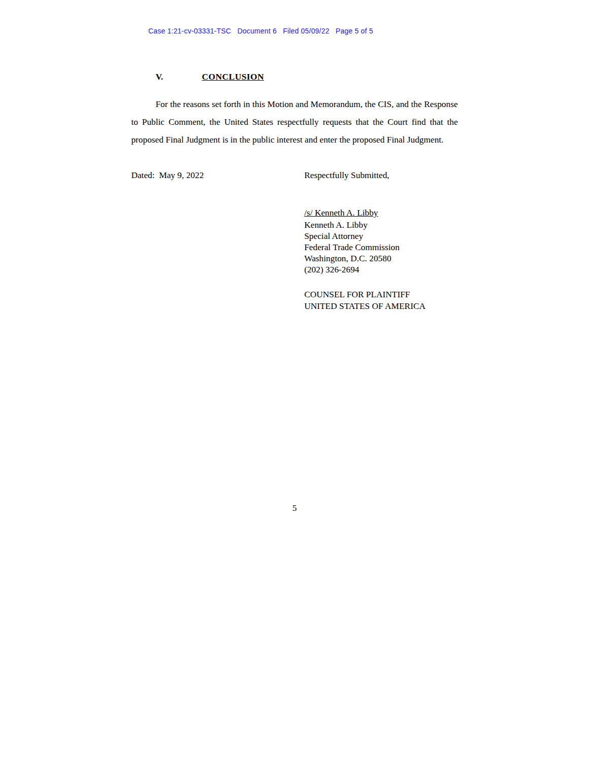Case 1:21-cv-03331-TSC Document 6 Filed 05/09/22 Page 5 of 5
V. CONCLUSION
For the reasons set forth in this Motion and Memorandum, the CIS, and the Response to Public Comment, the United States respectfully requests that the Court find that the proposed Final Judgment is in the public interest and enter the proposed Final Judgment.
Dated: May 9, 2022
Respectfully Submitted,
/s/ Kenneth A. Libby
Kenneth A. Libby
Special Attorney
Federal Trade Commission
Washington, D.C. 20580
(202) 326-2694
COUNSEL FOR PLAINTIFF
UNITED STATES OF AMERICA
5